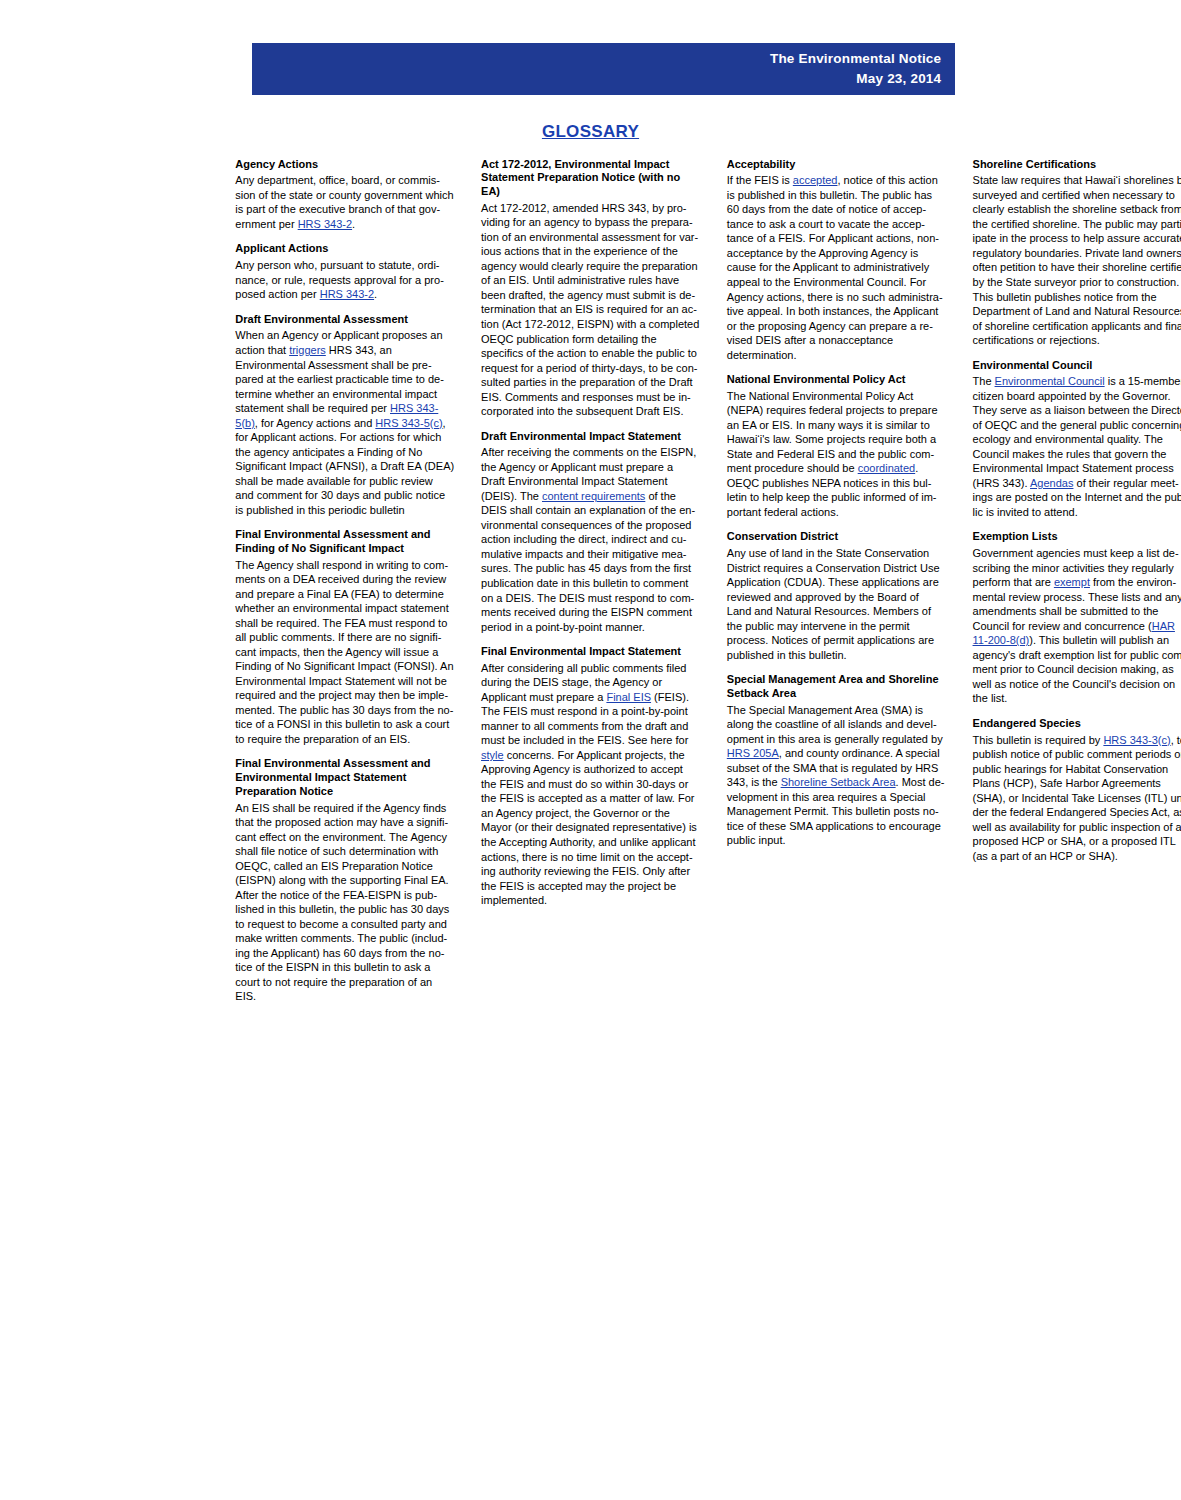The Environmental Notice
May 23, 2014
GLOSSARY
Agency Actions
Any department, office, board, or commission of the state or county government which is part of the executive branch of that government per HRS 343-2.
Applicant Actions
Any person who, pursuant to statute, ordinance, or rule, requests approval for a proposed action per HRS 343-2.
Draft Environmental Assessment
When an Agency or Applicant proposes an action that triggers HRS 343, an Environmental Assessment shall be prepared at the earliest practicable time to determine whether an environmental impact statement shall be required per HRS 343-5(b), for Agency actions and HRS 343-5(c), for Applicant actions. For actions for which the agency anticipates a Finding of No Significant Impact (AFNSI), a Draft EA (DEA) shall be made available for public review and comment for 30 days and public notice is published in this periodic bulletin
Final Environmental Assessment and Finding of No Significant Impact
The Agency shall respond in writing to comments on a DEA received during the review and prepare a Final EA (FEA) to determine whether an environmental impact statement shall be required. The FEA must respond to all public comments. If there are no significant impacts, then the Agency will issue a Finding of No Significant Impact (FONSI). An Environmental Impact Statement will not be required and the project may then be implemented. The public has 30 days from the notice of a FONSI in this bulletin to ask a court to require the preparation of an EIS.
Final Environmental Assessment and Environmental Impact Statement Preparation Notice
An EIS shall be required if the Agency finds that the proposed action may have a significant effect on the environment. The Agency shall file notice of such determination with OEQC, called an EIS Preparation Notice (EISPN) along with the supporting Final EA. After the notice of the FEA-EISPN is published in this bulletin, the public has 30 days to request to become a consulted party and make written comments. The public (including the Applicant) has 60 days from the notice of the EISPN in this bulletin to ask a court to not require the preparation of an EIS.
Act 172-2012, Environmental Impact Statement Preparation Notice (with no EA)
Act 172-2012, amended HRS 343, by providing for an agency to bypass the preparation of an environmental assessment for various actions that in the experience of the agency would clearly require the preparation of an EIS. Until administrative rules have been drafted, the agency must submit is determination that an EIS is required for an action (Act 172-2012, EISPN) with a completed OEQC publication form detailing the specifics of the action to enable the public to request for a period of thirty-days, to be consulted parties in the preparation of the Draft EIS. Comments and responses must be incorporated into the subsequent Draft EIS.
Draft Environmental Impact Statement
After receiving the comments on the EISPN, the Agency or Applicant must prepare a Draft Environmental Impact Statement (DEIS). The content requirements of the DEIS shall contain an explanation of the environmental consequences of the proposed action including the direct, indirect and cumulative impacts and their mitigative measures. The public has 45 days from the first publication date in this bulletin to comment on a DEIS. The DEIS must respond to comments received during the EISPN comment period in a point-by-point manner.
Final Environmental Impact Statement
After considering all public comments filed during the DEIS stage, the Agency or Applicant must prepare a Final EIS (FEIS). The FEIS must respond in a point-by-point manner to all comments from the draft and must be included in the FEIS. See here for style concerns. For Applicant projects, the Approving Agency is authorized to accept the FEIS and must do so within 30-days or the FEIS is accepted as a matter of law. For an Agency project, the Governor or the Mayor (or their designated representative) is the Accepting Authority, and unlike applicant actions, there is no time limit on the accepting authority reviewing the FEIS. Only after the FEIS is accepted may the project be implemented.
Acceptability
If the FEIS is accepted, notice of this action is published in this bulletin. The public has 60 days from the date of notice of acceptance to ask a court to vacate the acceptance of a FEIS. For Applicant actions, non-acceptance by the Approving Agency is cause for the Applicant to administratively appeal to the Environmental Council. For Agency actions, there is no such administrative appeal. In both instances, the Applicant or the proposing Agency can prepare a revised DEIS after a nonacceptance determination.
National Environmental Policy Act
The National Environmental Policy Act (NEPA) requires federal projects to prepare an EA or EIS. In many ways it is similar to Hawai‘i's law. Some projects require both a State and Federal EIS and the public comment procedure should be coordinated. OEQC publishes NEPA notices in this bulletin to help keep the public informed of important federal actions.
Conservation District
Any use of land in the State Conservation District requires a Conservation District Use Application (CDUA). These applications are reviewed and approved by the Board of Land and Natural Resources. Members of the public may intervene in the permit process. Notices of permit applications are published in this bulletin.
Special Management Area and Shoreline Setback Area
The Special Management Area (SMA) is along the coastline of all islands and development in this area is generally regulated by HRS 205A, and county ordinance. A special subset of the SMA that is regulated by HRS 343, is the Shoreline Setback Area. Most development in this area requires a Special Management Permit. This bulletin posts notice of these SMA applications to encourage public input.
Shoreline Certifications
State law requires that Hawai‘i shorelines be surveyed and certified when necessary to clearly establish the shoreline setback from the certified shoreline. The public may participate in the process to help assure accurate regulatory boundaries. Private land owners often petition to have their shoreline certified by the State surveyor prior to construction. This bulletin publishes notice from the Department of Land and Natural Resources of shoreline certification applicants and final certifications or rejections.
Environmental Council
The Environmental Council is a 15-member citizen board appointed by the Governor. They serve as a liaison between the Director of OEQC and the general public concerning ecology and environmental quality. The Council makes the rules that govern the Environmental Impact Statement process (HRS 343). Agendas of their regular meetings are posted on the Internet and the public is invited to attend.
Exemption Lists
Government agencies must keep a list describing the minor activities they regularly perform that are exempt from the environmental review process. These lists and any amendments shall be submitted to the Council for review and concurrence (HAR 11-200-8(d)). This bulletin will publish an agency's draft exemption list for public comment prior to Council decision making, as well as notice of the Council's decision on the list.
Endangered Species
This bulletin is required by HRS 343-3(c), to publish notice of public comment periods or public hearings for Habitat Conservation Plans (HCP), Safe Harbor Agreements (SHA), or Incidental Take Licenses (ITL) under the federal Endangered Species Act, as well as availability for public inspection of a proposed HCP or SHA, or a proposed ITL (as a part of an HCP or SHA).